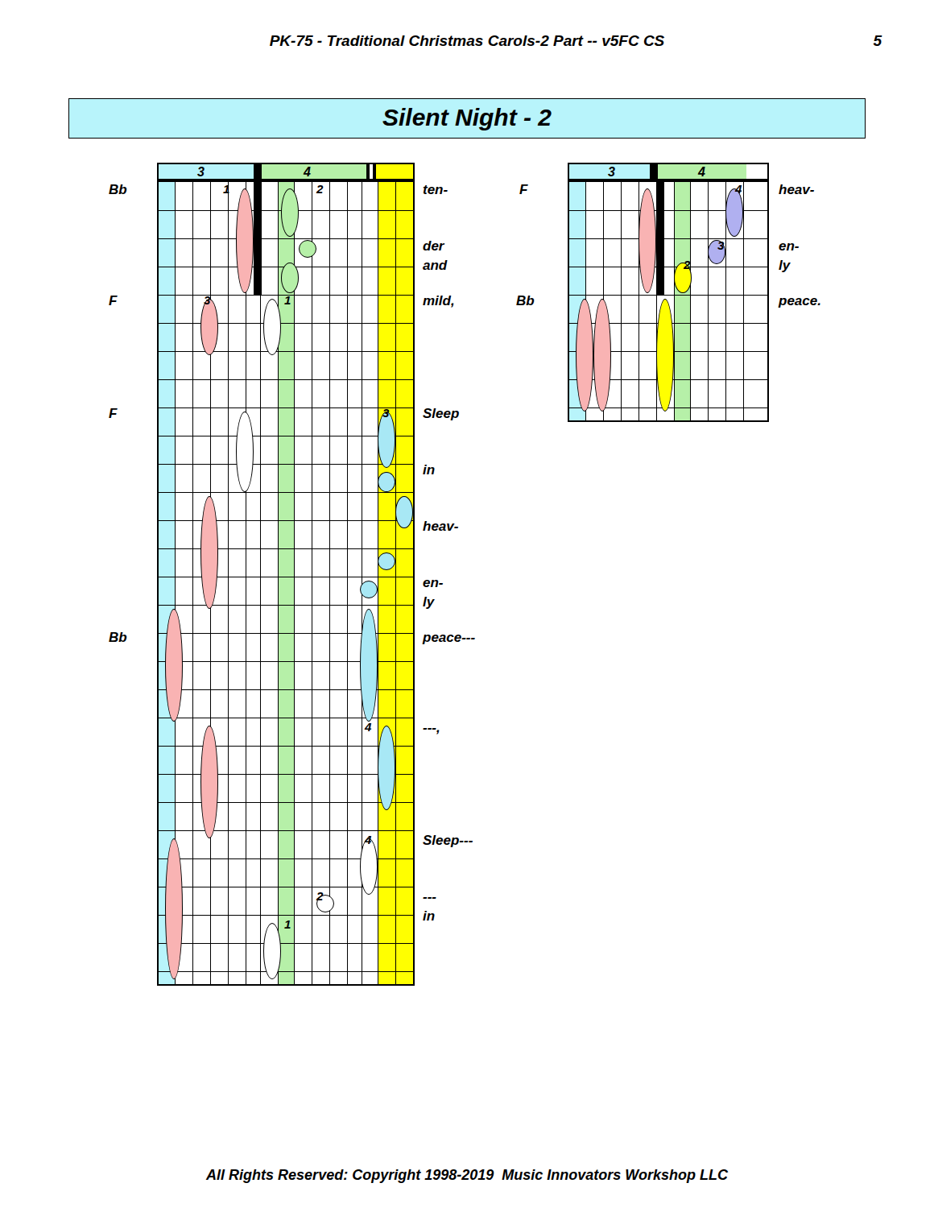PK-75 - Traditional Christmas Carols-2 Part -- v5FC CS 5
Silent Night - 2
3 4
1
2
3
1
3
4
4
2
1
Bb
F
F
Bb
ten-
der
and
mild,
Sleep
in
heav-
en-
ly
peace---
---,
Sleep---
---
in
3 4
4
3
2
F
Bb
heav-
en-
ly
peace.
All Rights Reserved: Copyright 1998-2019 Music Innovators Workshop LLC